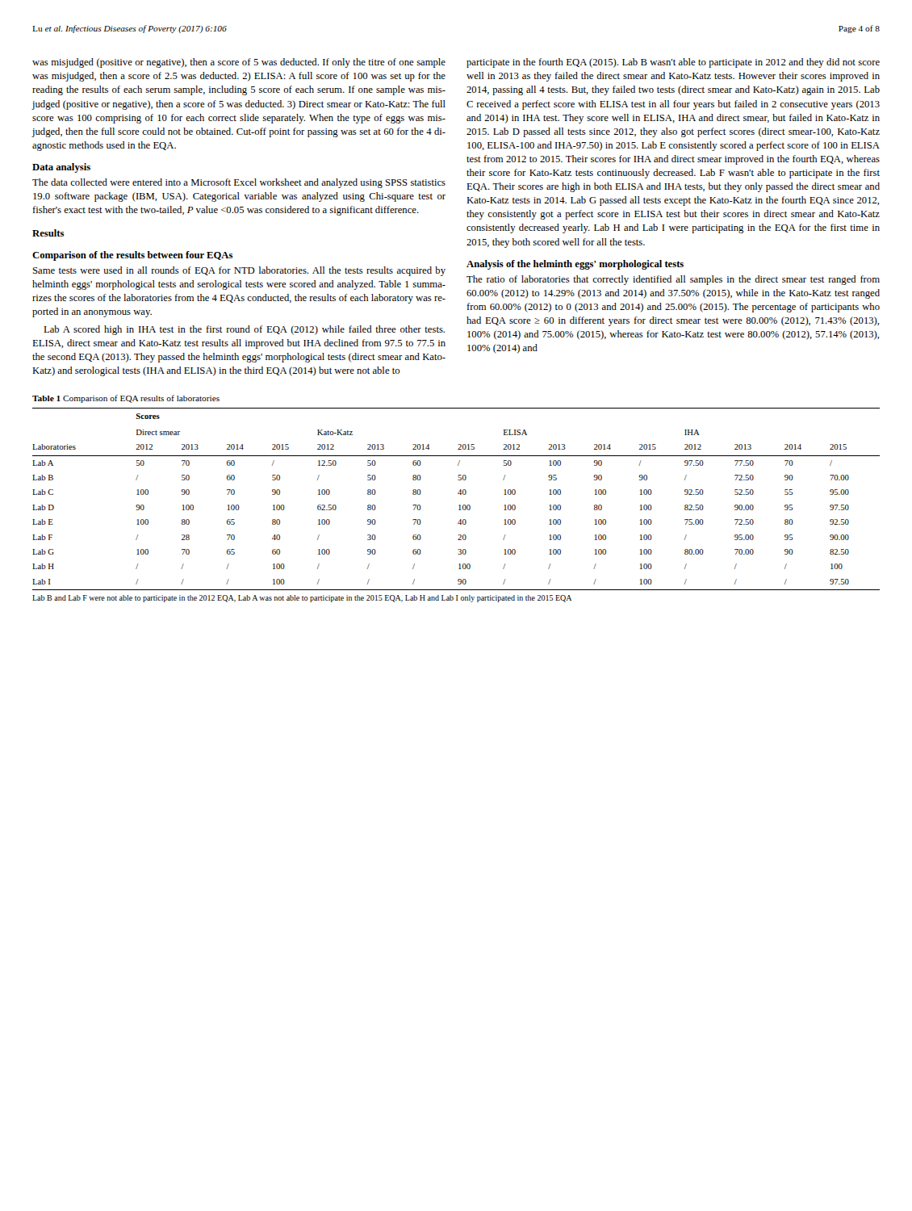Lu et al. Infectious Diseases of Poverty (2017) 6:106
Page 4 of 8
was misjudged (positive or negative), then a score of 5 was deducted. If only the titre of one sample was misjudged, then a score of 2.5 was deducted. 2) ELISA: A full score of 100 was set up for the reading the results of each serum sample, including 5 score of each serum. If one sample was misjudged (positive or negative), then a score of 5 was deducted. 3) Direct smear or Kato-Katz: The full score was 100 comprising of 10 for each correct slide separately. When the type of eggs was misjudged, then the full score could not be obtained. Cut-off point for passing was set at 60 for the 4 diagnostic methods used in the EQA.
Data analysis
The data collected were entered into a Microsoft Excel worksheet and analyzed using SPSS statistics 19.0 software package (IBM, USA). Categorical variable was analyzed using Chi-square test or fisher's exact test with the two-tailed, P value <0.05 was considered to a significant difference.
Results
Comparison of the results between four EQAs
Same tests were used in all rounds of EQA for NTD laboratories. All the tests results acquired by helminth eggs' morphological tests and serological tests were scored and analyzed. Table 1 summarizes the scores of the laboratories from the 4 EQAs conducted, the results of each laboratory was reported in an anonymous way.
Lab A scored high in IHA test in the first round of EQA (2012) while failed three other tests. ELISA, direct smear and Kato-Katz test results all improved but IHA declined from 97.5 to 77.5 in the second EQA (2013). They passed the helminth eggs' morphological tests (direct smear and Kato-Katz) and serological tests (IHA and ELISA) in the third EQA (2014) but were not able to
participate in the fourth EQA (2015). Lab B wasn't able to participate in 2012 and they did not score well in 2013 as they failed the direct smear and Kato-Katz tests. However their scores improved in 2014, passing all 4 tests. But, they failed two tests (direct smear and Kato-Katz) again in 2015. Lab C received a perfect score with ELISA test in all four years but failed in 2 consecutive years (2013 and 2014) in IHA test. They score well in ELISA, IHA and direct smear, but failed in Kato-Katz in 2015. Lab D passed all tests since 2012, they also got perfect scores (direct smear-100, Kato-Katz 100, ELISA-100 and IHA-97.50) in 2015. Lab E consistently scored a perfect score of 100 in ELISA test from 2012 to 2015. Their scores for IHA and direct smear improved in the fourth EQA, whereas their score for Kato-Katz tests continuously decreased. Lab F wasn't able to participate in the first EQA. Their scores are high in both ELISA and IHA tests, but they only passed the direct smear and Kato-Katz tests in 2014. Lab G passed all tests except the Kato-Katz in the fourth EQA since 2012, they consistently got a perfect score in ELISA test but their scores in direct smear and Kato-Katz consistently decreased yearly. Lab H and Lab I were participating in the EQA for the first time in 2015, they both scored well for all the tests.
Analysis of the helminth eggs' morphological tests
The ratio of laboratories that correctly identified all samples in the direct smear test ranged from 60.00% (2012) to 14.29% (2013 and 2014) and 37.50% (2015), while in the Kato-Katz test ranged from 60.00% (2012) to 0 (2013 and 2014) and 25.00% (2015). The percentage of participants who had EQA score ≥ 60 in different years for direct smear test were 80.00% (2012), 71.43% (2013), 100% (2014) and 75.00% (2015), whereas for Kato-Katz test were 80.00% (2012), 57.14% (2013), 100% (2014) and
Table 1 Comparison of EQA results of laboratories
| | Scores |
| --- | --- |
| | Direct smear | Kato-Katz | ELISA | IHA |
| Laboratories | 2012 | 2013 | 2014 | 2015 | 2012 | 2013 | 2014 | 2015 | 2012 | 2013 | 2014 | 2015 | 2012 | 2013 | 2014 | 2015 |
| Lab A | 50 | 70 | 60 | / | 12.50 | 50 | 60 | / | 50 | 100 | 90 | / | 97.50 | 77.50 | 70 | / |
| Lab B | / | 50 | 60 | 50 | / | 50 | 80 | 50 | / | 95 | 90 | 90 | / | 72.50 | 90 | 70.00 |
| Lab C | 100 | 90 | 70 | 90 | 100 | 80 | 80 | 40 | 100 | 100 | 100 | 100 | 92.50 | 52.50 | 55 | 95.00 |
| Lab D | 90 | 100 | 100 | 100 | 62.50 | 80 | 70 | 100 | 100 | 100 | 80 | 100 | 82.50 | 90.00 | 95 | 97.50 |
| Lab E | 100 | 80 | 65 | 80 | 100 | 90 | 70 | 40 | 100 | 100 | 100 | 100 | 75.00 | 72.50 | 80 | 92.50 |
| Lab F | / | 28 | 70 | 40 | / | 30 | 60 | 20 | / | 100 | 100 | 100 | / | 95.00 | 95 | 90.00 |
| Lab G | 100 | 70 | 65 | 60 | 100 | 90 | 60 | 30 | 100 | 100 | 100 | 100 | 80.00 | 70.00 | 90 | 82.50 |
| Lab H | / | / | / | 100 | / | / | / | 100 | / | / | / | 100 | / | / | / | 100 |
| Lab I | / | / | / | 100 | / | / | / | 90 | / | / | / | 100 | / | / | / | 97.50 |
Lab B and Lab F were not able to participate in the 2012 EQA, Lab A was not able to participate in the 2015 EQA, Lab H and Lab I only participated in the 2015 EQA